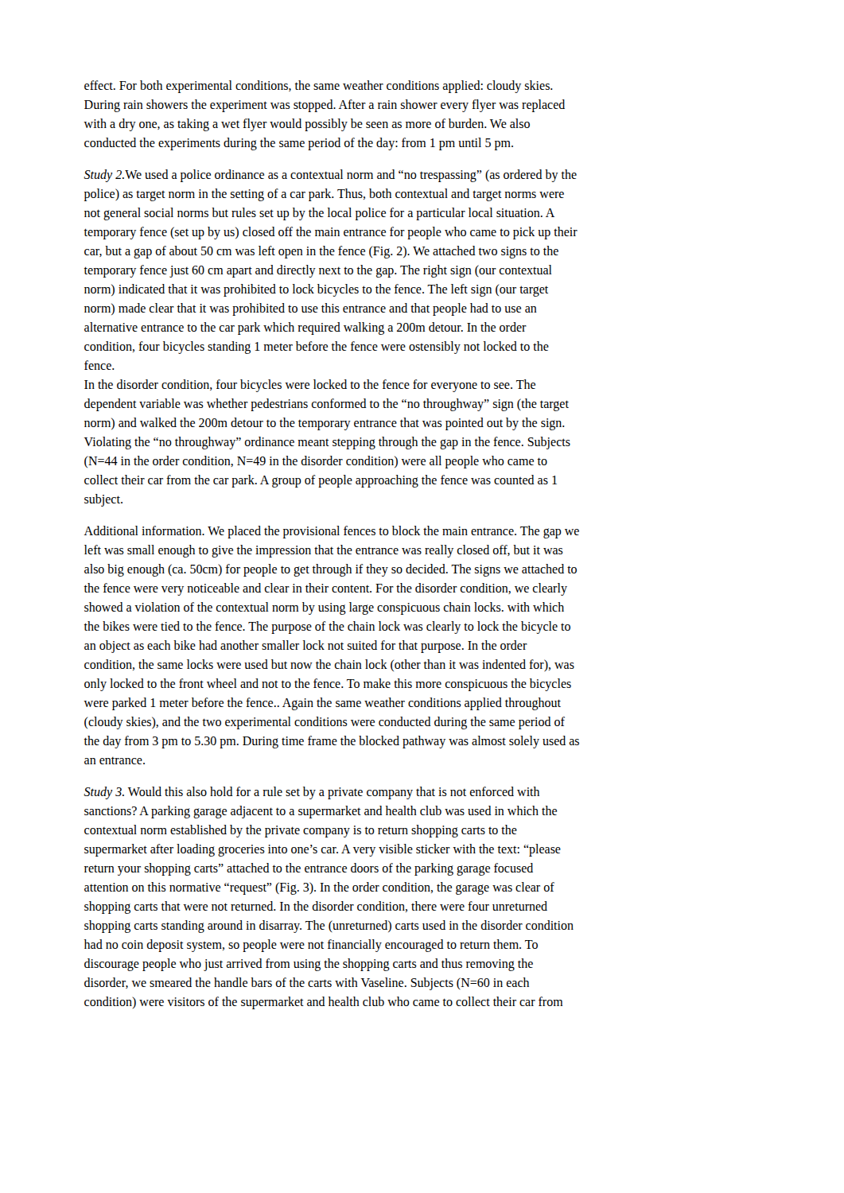effect. For both experimental conditions, the same weather conditions applied: cloudy skies. During rain showers the experiment was stopped. After a rain shower every flyer was replaced with a dry one, as taking a wet flyer would possibly be seen as more of burden. We also conducted the experiments during the same period of the day: from 1 pm until 5 pm.
Study 2. We used a police ordinance as a contextual norm and “no trespassing” (as ordered by the police) as target norm in the setting of a car park. Thus, both contextual and target norms were not general social norms but rules set up by the local police for a particular local situation. A temporary fence (set up by us) closed off the main entrance for people who came to pick up their car, but a gap of about 50 cm was left open in the fence (Fig. 2). We attached two signs to the temporary fence just 60 cm apart and directly next to the gap. The right sign (our contextual norm) indicated that it was prohibited to lock bicycles to the fence. The left sign (our target norm) made clear that it was prohibited to use this entrance and that people had to use an alternative entrance to the car park which required walking a 200m detour. In the order condition, four bicycles standing 1 meter before the fence were ostensibly not locked to the fence.
In the disorder condition, four bicycles were locked to the fence for everyone to see. The dependent variable was whether pedestrians conformed to the “no throughway” sign (the target norm) and walked the 200m detour to the temporary entrance that was pointed out by the sign. Violating the “no throughway” ordinance meant stepping through the gap in the fence. Subjects (N=44 in the order condition, N=49 in the disorder condition) were all people who came to collect their car from the car park. A group of people approaching the fence was counted as 1 subject.
Additional information. We placed the provisional fences to block the main entrance. The gap we left was small enough to give the impression that the entrance was really closed off, but it was also big enough (ca. 50cm) for people to get through if they so decided. The signs we attached to the fence were very noticeable and clear in their content. For the disorder condition, we clearly showed a violation of the contextual norm by using large conspicuous chain locks. with which the bikes were tied to the fence. The purpose of the chain lock was clearly to lock the bicycle to an object as each bike had another smaller lock not suited for that purpose. In the order condition, the same locks were used but now the chain lock (other than it was indented for), was only locked to the front wheel and not to the fence. To make this more conspicuous the bicycles were parked 1 meter before the fence.. Again the same weather conditions applied throughout (cloudy skies), and the two experimental conditions were conducted during the same period of the day from 3 pm to 5.30 pm. During time frame the blocked pathway was almost solely used as an entrance.
Study 3. Would this also hold for a rule set by a private company that is not enforced with sanctions? A parking garage adjacent to a supermarket and health club was used in which the contextual norm established by the private company is to return shopping carts to the supermarket after loading groceries into one’s car. A very visible sticker with the text: “please return your shopping carts” attached to the entrance doors of the parking garage focused attention on this normative “request” (Fig. 3). In the order condition, the garage was clear of shopping carts that were not returned. In the disorder condition, there were four unreturned shopping carts standing around in disarray. The (unreturned) carts used in the disorder condition had no coin deposit system, so people were not financially encouraged to return them. To discourage people who just arrived from using the shopping carts and thus removing the disorder, we smeared the handle bars of the carts with Vaseline. Subjects (N=60 in each condition) were visitors of the supermarket and health club who came to collect their car from